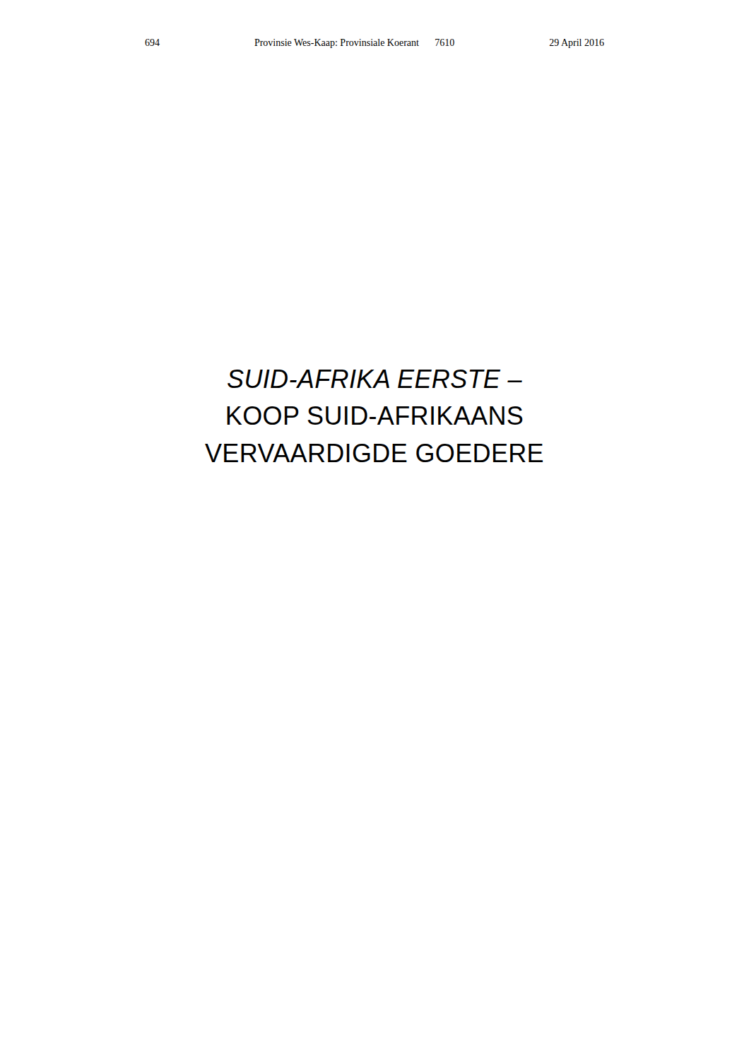694 Provinsie Wes-Kaap: Provinsiale Koerant 7610 29 April 2016
SUID-AFRIKA EERSTE – KOOP SUID-AFRIKAANS VERVAARDIGDE GOEDERE